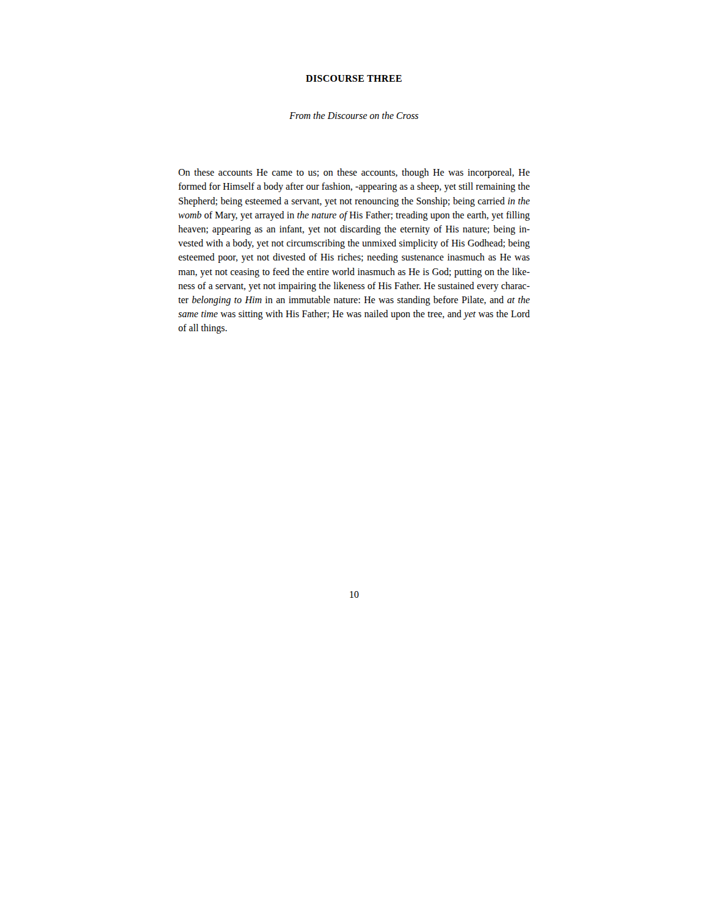Discourse Three
From the Discourse on the Cross
On these accounts He came to us; on these accounts, though He was incorporeal, He formed for Himself a body after our fashion, -appearing as a sheep, yet still remaining the Shepherd; being esteemed a servant, yet not renouncing the Sonship; being carried in the womb of Mary, yet arrayed in the nature of His Father; treading upon the earth, yet filling heaven; appearing as an infant, yet not discarding the eternity of His nature; being invested with a body, yet not circumscribing the unmixed simplicity of His Godhead; being esteemed poor, yet not divested of His riches; needing sustenance inasmuch as He was man, yet not ceasing to feed the entire world inasmuch as He is God; putting on the likeness of a servant, yet not impairing the likeness of His Father. He sustained every character belonging to Him in an immutable nature: He was standing before Pilate, and at the same time was sitting with His Father; He was nailed upon the tree, and yet was the Lord of all things.
10